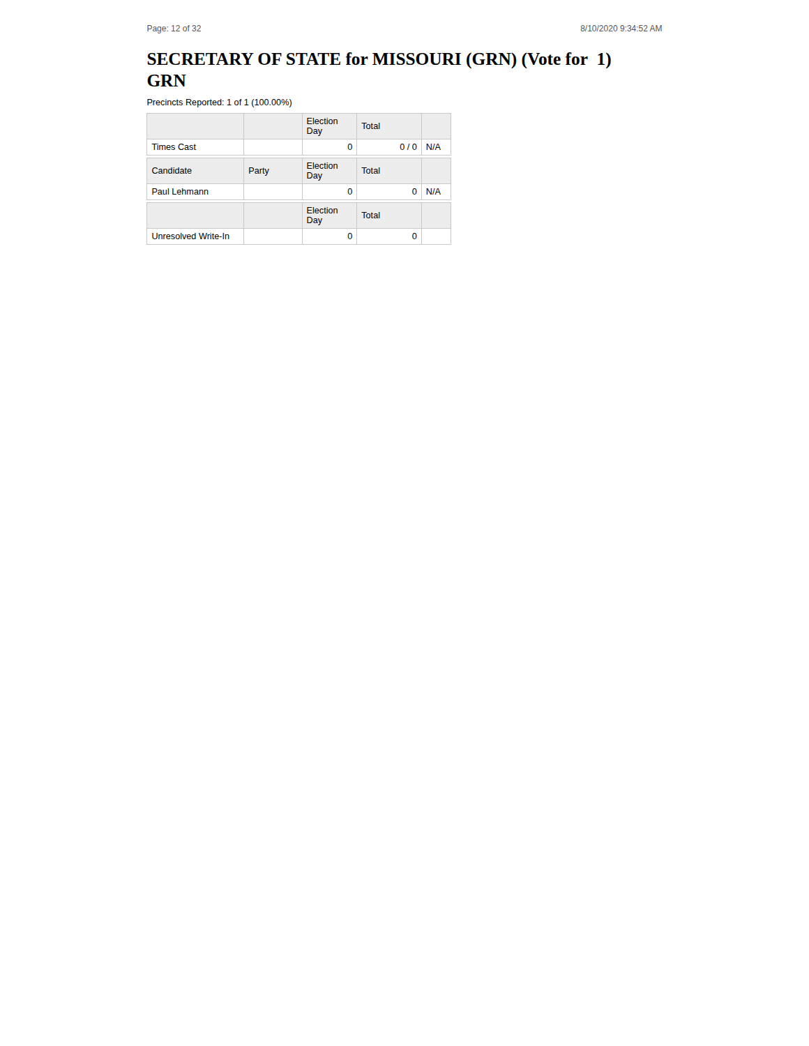Page: 12 of 32
8/10/2020 9:34:52 AM
SECRETARY OF STATE for MISSOURI (GRN) (Vote for 1)
GRN
Precincts Reported: 1 of 1 (100.00%)
| | | Election Day | Total | |
| Times Cast | | 0 | 0 / 0 | N/A |
| Candidate | Party | Election Day | Total | |
| Paul Lehmann | | 0 | 0 | N/A |
| | | Election Day | Total | |
| Unresolved Write-In | | 0 | 0 | |